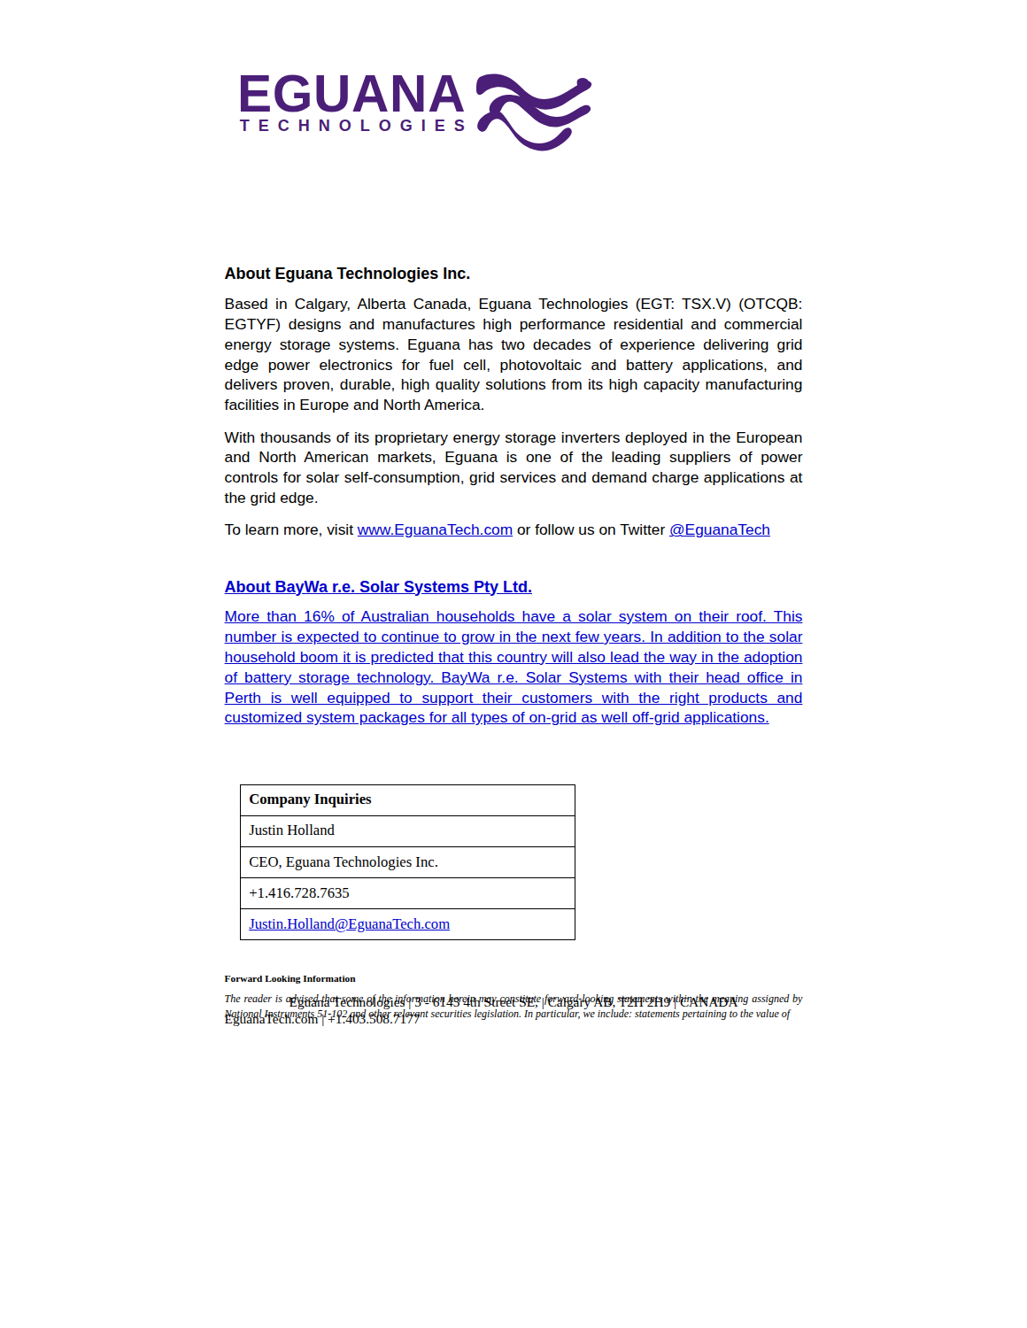EGUANA TECHNOLOGIES
About Eguana Technologies Inc.
Based in Calgary, Alberta Canada, Eguana Technologies (EGT: TSX.V) (OTCQB: EGTYF) designs and manufactures high performance residential and commercial energy storage systems. Eguana has two decades of experience delivering grid edge power electronics for fuel cell, photovoltaic and battery applications, and delivers proven, durable, high quality solutions from its high capacity manufacturing facilities in Europe and North America.
With thousands of its proprietary energy storage inverters deployed in the European and North American markets, Eguana is one of the leading suppliers of power controls for solar self-consumption, grid services and demand charge applications at the grid edge.
To learn more, visit www.EguanaTech.com or follow us on Twitter @EguanaTech
About BayWa r.e. Solar Systems Pty Ltd.
More than 16% of Australian households have a solar system on their roof. This number is expected to continue to grow in the next few years. In addition to the solar household boom it is predicted that this country will also lead the way in the adoption of battery storage technology. BayWa r.e. Solar Systems with their head office in Perth is well equipped to support their customers with the right products and customized system packages for all types of on-grid as well off-grid applications.
| Company Inquiries |
| Justin Holland |
| CEO, Eguana Technologies Inc. |
| +1.416.728.7635 |
| Justin.Holland@EguanaTech.com |
Forward Looking Information
The reader is advised that some of the information herein may constitute forward-looking statements within the meaning assigned by National Instruments 51-102 and other relevant securities legislation. In particular, we include: statements pertaining to the value of
Eguana Technologies | 3 - 6143 4th Street SE, | Calgary AB, T2H 2H9 | CANADA
EguanaTech.com | +1.403.508.7177